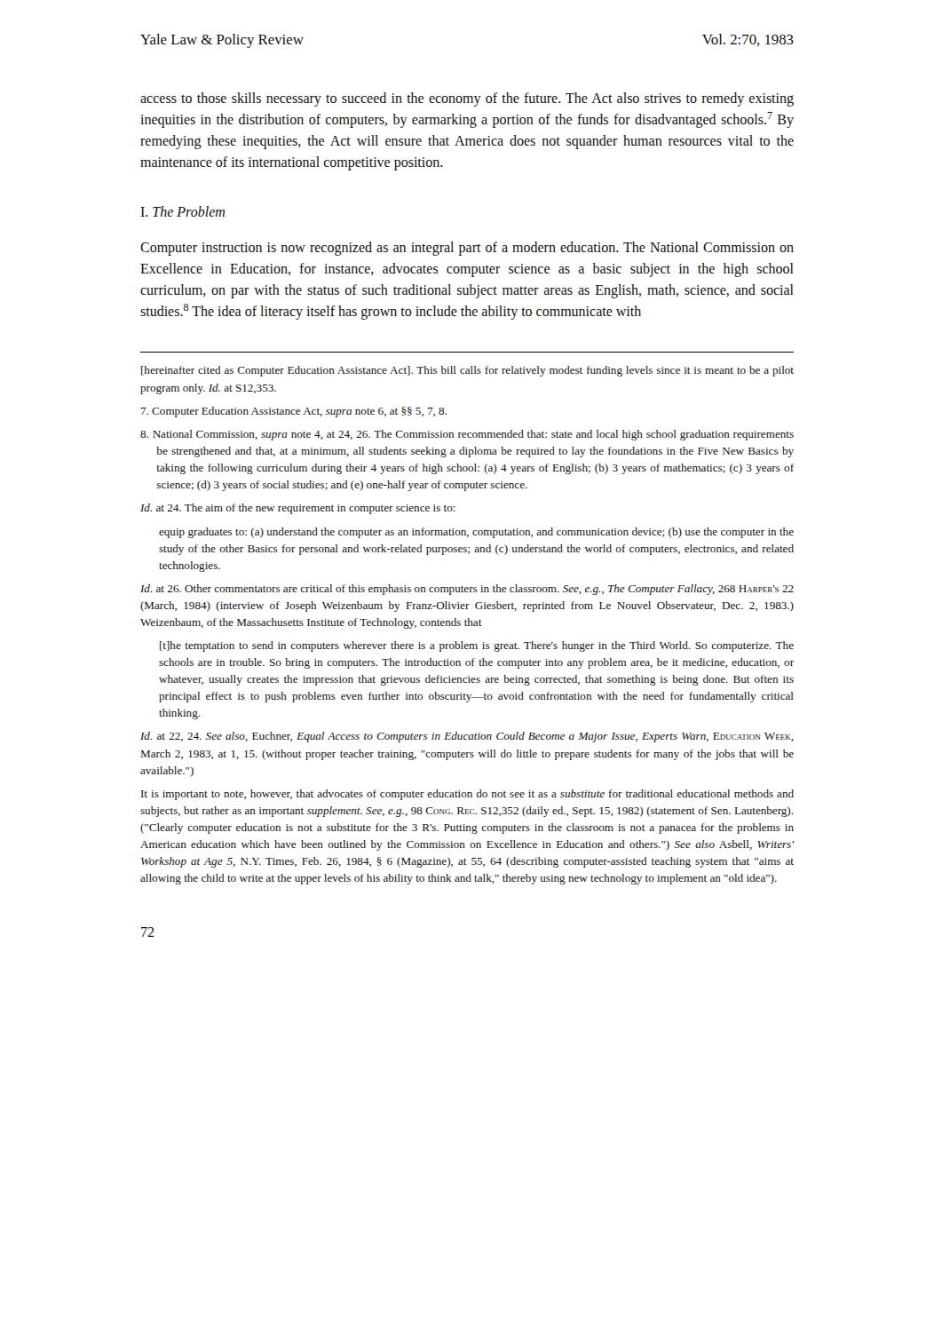Yale Law & Policy Review Vol. 2:70, 1983
access to those skills necessary to succeed in the economy of the future. The Act also strives to remedy existing inequities in the distribution of computers, by earmarking a portion of the funds for disadvantaged schools.7 By remedying these inequities, the Act will ensure that America does not squander human resources vital to the maintenance of its international competitive position.
I. The Problem
Computer instruction is now recognized as an integral part of a modern education. The National Commission on Excellence in Education, for instance, advocates computer science as a basic subject in the high school curriculum, on par with the status of such traditional subject matter areas as English, math, science, and social studies.8 The idea of literacy itself has grown to include the ability to communicate with
[hereinafter cited as Computer Education Assistance Act]. This bill calls for relatively modest funding levels since it is meant to be a pilot program only. Id. at S12,353.
7. Computer Education Assistance Act, supra note 6, at §§ 5, 7, 8.
8. National Commission, supra note 4, at 24, 26. The Commission recommended that: state and local high school graduation requirements be strengthened and that, at a minimum, all students seeking a diploma be required to lay the foundations in the Five New Basics by taking the following curriculum during their 4 years of high school: (a) 4 years of English; (b) 3 years of mathematics; (c) 3 years of science; (d) 3 years of social studies; and (e) one-half year of computer science.
Id. at 24. The aim of the new requirement in computer science is to:
equip graduates to: (a) understand the computer as an information, computation, and communication device; (b) use the computer in the study of the other Basics for personal and work-related purposes; and (c) understand the world of computers, electronics, and related technologies.
Id. at 26. Other commentators are critical of this emphasis on computers in the classroom. See, e.g., The Computer Fallacy, 268 Harper's 22 (March, 1984) (interview of Joseph Weizenbaum by Franz-Olivier Giesbert, reprinted from Le Nouvel Observateur, Dec. 2, 1983.) Weizenbaum, of the Massachusetts Institute of Technology, contends that
[t]he temptation to send in computers wherever there is a problem is great. There's hunger in the Third World. So computerize. The schools are in trouble. So bring in computers. The introduction of the computer into any problem area, be it medicine, education, or whatever, usually creates the impression that grievous deficiencies are being corrected, that something is being done. But often its principal effect is to push problems even further into obscurity—to avoid confrontation with the need for fundamentally critical thinking.
Id. at 22, 24. See also, Euchner, Equal Access to Computers in Education Could Become a Major Issue, Experts Warn, Education Week, March 2, 1983, at 1, 15. (without proper teacher training, "computers will do little to prepare students for many of the jobs that will be available.")
It is important to note, however, that advocates of computer education do not see it as a substitute for traditional educational methods and subjects, but rather as an important supplement. See, e.g., 98 Cong. Rec. S12,352 (daily ed., Sept. 15, 1982) (statement of Sen. Lautenberg). ("Clearly computer education is not a substitute for the 3 R's. Putting computers in the classroom is not a panacea for the problems in American education which have been outlined by the Commission on Excellence in Education and others.") See also Asbell, Writers' Workshop at Age 5, N.Y. Times, Feb. 26, 1984, § 6 (Magazine), at 55, 64 (describing computer-assisted teaching system that "aims at allowing the child to write at the upper levels of his ability to think and talk," thereby using new technology to implement an "old idea").
72